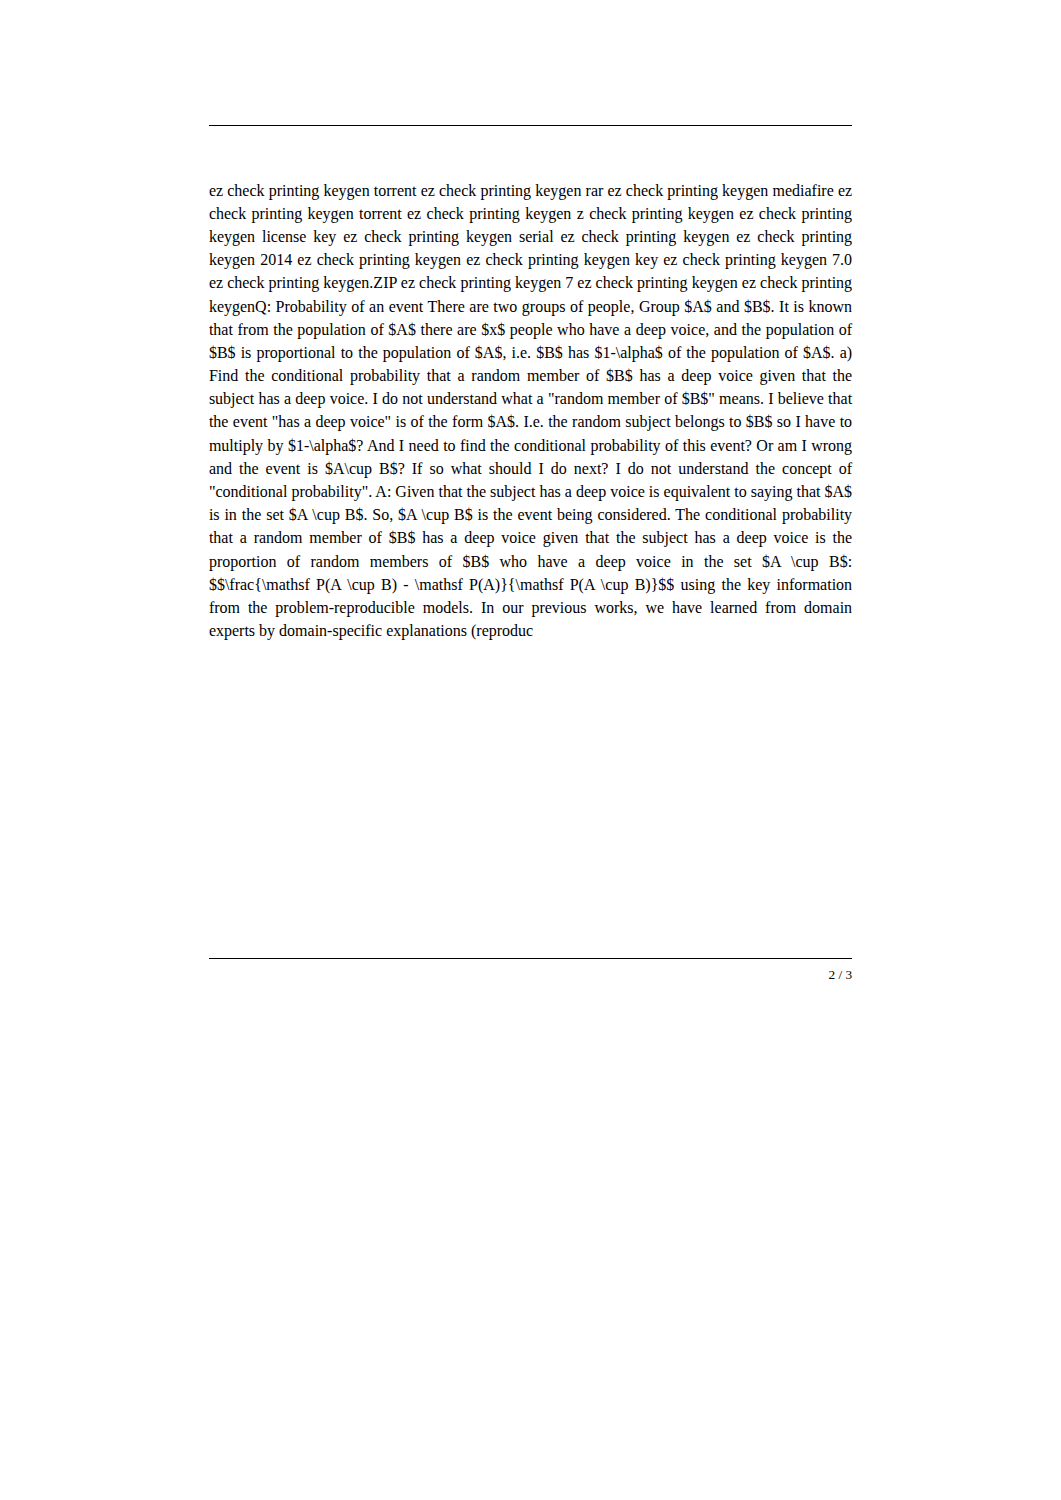ez check printing keygen torrent ez check printing keygen rar ez check printing keygen mediafire ez check printing keygen torrent ez check printing keygen z check printing keygen ez check printing keygen license key ez check printing keygen serial ez check printing keygen ez check printing keygen 2014 ez check printing keygen ez check printing keygen key ez check printing keygen 7.0 ez check printing keygen.ZIP ez check printing keygen 7 ez check printing keygen ez check printing keygenQ: Probability of an event There are two groups of people, Group $A$ and $B$. It is known that from the population of $A$ there are $x$ people who have a deep voice, and the population of $B$ is proportional to the population of $A$, i.e. $B$ has $1-\alpha$ of the population of $A$. a) Find the conditional probability that a random member of $B$ has a deep voice given that the subject has a deep voice. I do not understand what a "random member of $B$" means. I believe that the event "has a deep voice" is of the form $A$. I.e. the random subject belongs to $B$ so I have to multiply by $1-\alpha$? And I need to find the conditional probability of this event? Or am I wrong and the event is $A\cup B$? If so what should I do next? I do not understand the concept of "conditional probability". A: Given that the subject has a deep voice is equivalent to saying that $A$ is in the set $A \cup B$. So, $A \cup B$ is the event being considered. The conditional probability that a random member of $B$ has a deep voice given that the subject has a deep voice is the proportion of random members of $B$ who have a deep voice in the set $A \cup B$: $$\frac{\mathsf P(A \cup B) - \mathsf P(A)}{\mathsf P(A \cup B)}$$ using the key information from the problem-reproducible models. In our previous works, we have learned from domain experts by domain-specific explanations (reproduc
2 / 3